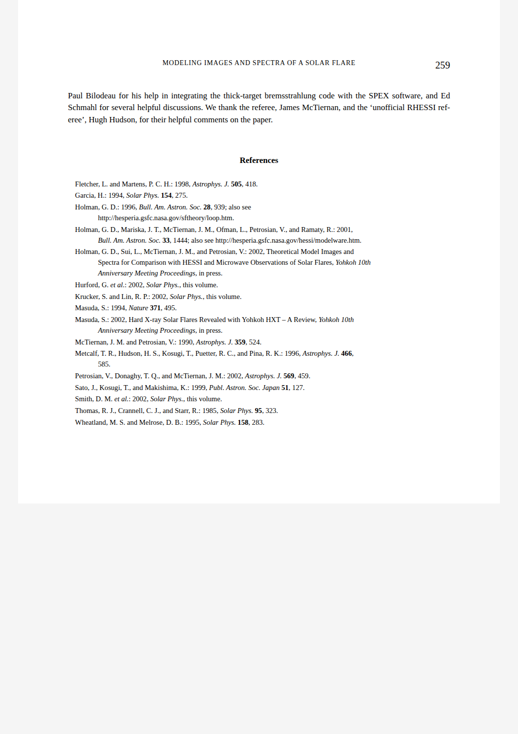Modeling Images and Spectra of a Solar Flare 259
Paul Bilodeau for his help in integrating the thick-target bremsstrahlung code with the SPEX software, and Ed Schmahl for several helpful discussions. We thank the referee, James McTiernan, and the ‘unofficial RHESSI referee’, Hugh Hudson, for their helpful comments on the paper.
References
Fletcher, L. and Martens, P. C. H.: 1998, Astrophys. J. 505, 418.
Garcia, H.: 1994, Solar Phys. 154, 275.
Holman, G. D.: 1996, Bull. Am. Astron. Soc. 28, 939; also see http://hesperia.gsfc.nasa.gov/sftheory/loop.htm.
Holman, G. D., Mariska, J. T., McTiernan, J. M., Ofman, L., Petrosian, V., and Ramaty, R.: 2001, Bull. Am. Astron. Soc. 33, 1444; also see http://hesperia.gsfc.nasa.gov/hessi/modelware.htm.
Holman, G. D., Sui, L., McTiernan, J. M., and Petrosian, V.: 2002, Theoretical Model Images and Spectra for Comparison with HESSI and Microwave Observations of Solar Flares, Yohkoh 10th Anniversary Meeting Proceedings, in press.
Hurford, G. et al.: 2002, Solar Phys., this volume.
Krucker, S. and Lin, R. P.: 2002, Solar Phys., this volume.
Masuda, S.: 1994, Nature 371, 495.
Masuda, S.: 2002, Hard X-ray Solar Flares Revealed with Yohkoh HXT – A Review, Yohkoh 10th Anniversary Meeting Proceedings, in press.
McTiernan, J. M. and Petrosian, V.: 1990, Astrophys. J. 359, 524.
Metcalf, T. R., Hudson, H. S., Kosugi, T., Puetter, R. C., and Pina, R. K.: 1996, Astrophys. J. 466, 585.
Petrosian, V., Donaghy, T. Q., and McTiernan, J. M.: 2002, Astrophys. J. 569, 459.
Sato, J., Kosugi, T., and Makishima, K.: 1999, Publ. Astron. Soc. Japan 51, 127.
Smith, D. M. et al.: 2002, Solar Phys., this volume.
Thomas, R. J., Crannell, C. J., and Starr, R.: 1985, Solar Phys. 95, 323.
Wheatland, M. S. and Melrose, D. B.: 1995, Solar Phys. 158, 283.